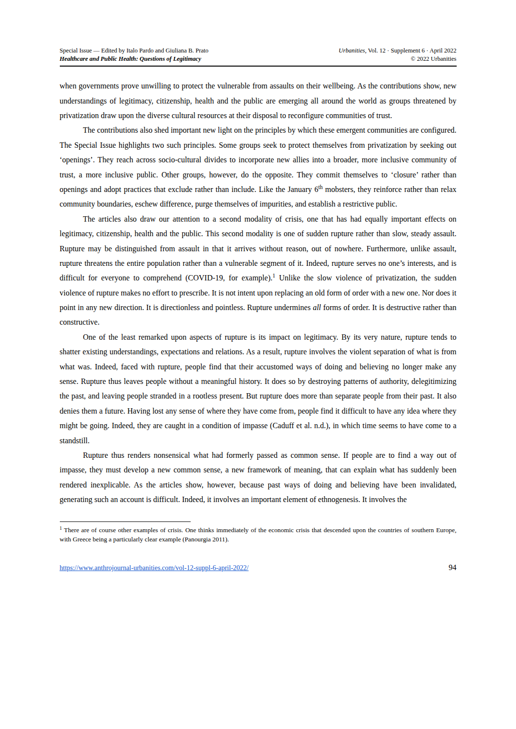Special Issue — Edited by Italo Pardo and Giuliana B. Prato
Urbanities, Vol. 12 · Supplement 6 · April 2022
Healthcare and Public Health: Questions of Legitimacy
© 2022 Urbanities
when governments prove unwilling to protect the vulnerable from assaults on their wellbeing. As the contributions show, new understandings of legitimacy, citizenship, health and the public are emerging all around the world as groups threatened by privatization draw upon the diverse cultural resources at their disposal to reconfigure communities of trust.
The contributions also shed important new light on the principles by which these emergent communities are configured. The Special Issue highlights two such principles. Some groups seek to protect themselves from privatization by seeking out ‘openings’. They reach across socio-cultural divides to incorporate new allies into a broader, more inclusive community of trust, a more inclusive public. Other groups, however, do the opposite. They commit themselves to ‘closure’ rather than openings and adopt practices that exclude rather than include. Like the January 6th mobsters, they reinforce rather than relax community boundaries, eschew difference, purge themselves of impurities, and establish a restrictive public.
The articles also draw our attention to a second modality of crisis, one that has had equally important effects on legitimacy, citizenship, health and the public. This second modality is one of sudden rupture rather than slow, steady assault. Rupture may be distinguished from assault in that it arrives without reason, out of nowhere. Furthermore, unlike assault, rupture threatens the entire population rather than a vulnerable segment of it. Indeed, rupture serves no one’s interests, and is difficult for everyone to comprehend (COVID-19, for example).1 Unlike the slow violence of privatization, the sudden violence of rupture makes no effort to prescribe. It is not intent upon replacing an old form of order with a new one. Nor does it point in any new direction. It is directionless and pointless. Rupture undermines all forms of order. It is destructive rather than constructive.
One of the least remarked upon aspects of rupture is its impact on legitimacy. By its very nature, rupture tends to shatter existing understandings, expectations and relations. As a result, rupture involves the violent separation of what is from what was. Indeed, faced with rupture, people find that their accustomed ways of doing and believing no longer make any sense. Rupture thus leaves people without a meaningful history. It does so by destroying patterns of authority, delegitimizing the past, and leaving people stranded in a rootless present. But rupture does more than separate people from their past. It also denies them a future. Having lost any sense of where they have come from, people find it difficult to have any idea where they might be going. Indeed, they are caught in a condition of impasse (Caduff et al. n.d.), in which time seems to have come to a standstill.
Rupture thus renders nonsensical what had formerly passed as common sense. If people are to find a way out of impasse, they must develop a new common sense, a new framework of meaning, that can explain what has suddenly been rendered inexplicable. As the articles show, however, because past ways of doing and believing have been invalidated, generating such an account is difficult. Indeed, it involves an important element of ethnogenesis. It involves the
1 There are of course other examples of crisis. One thinks immediately of the economic crisis that descended upon the countries of southern Europe, with Greece being a particularly clear example (Panourgia 2011).
https://www.anthrojournal-urbanities.com/vol-12-suppl-6-april-2022/ 94